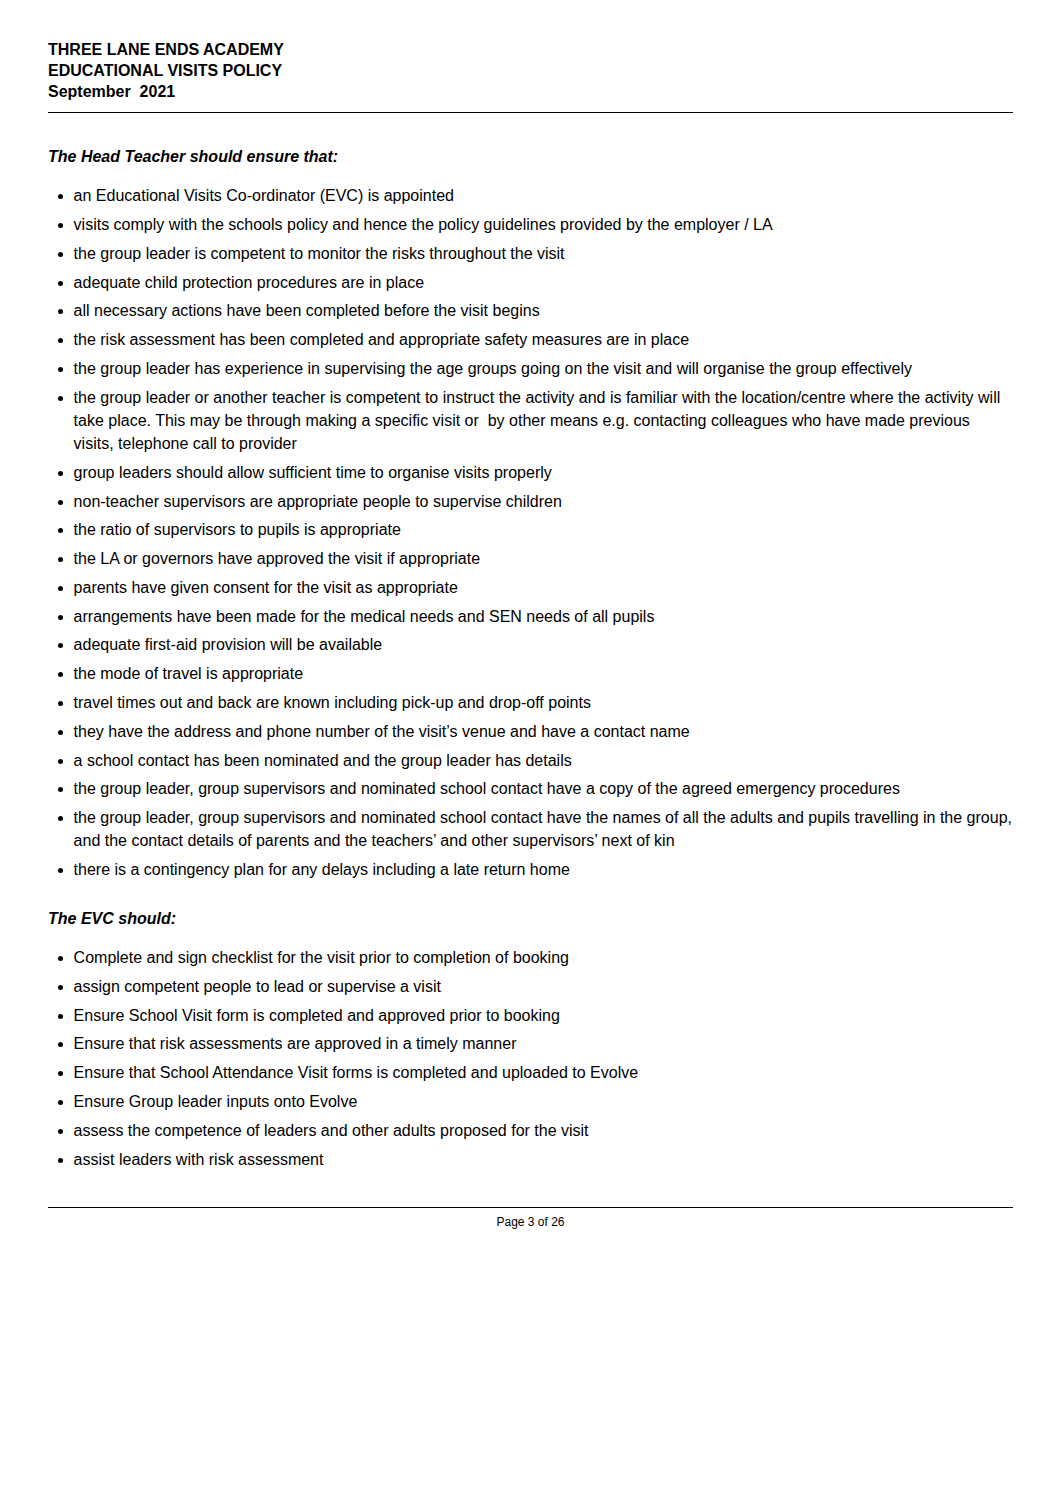THREE LANE ENDS ACADEMY
EDUCATIONAL VISITS POLICY
September 2021
The Head Teacher should ensure that:
an Educational Visits Co-ordinator (EVC) is appointed
visits comply with the schools policy and hence the policy guidelines provided by the employer / LA
the group leader is competent to monitor the risks throughout the visit
adequate child protection procedures are in place
all necessary actions have been completed before the visit begins
the risk assessment has been completed and appropriate safety measures are in place
the group leader has experience in supervising the age groups going on the visit and will organise the group effectively
the group leader or another teacher is competent to instruct the activity and is familiar with the location/centre where the activity will take place. This may be through making a specific visit or by other means e.g. contacting colleagues who have made previous visits, telephone call to provider
group leaders should allow sufficient time to organise visits properly
non-teacher supervisors are appropriate people to supervise children
the ratio of supervisors to pupils is appropriate
the LA or governors have approved the visit if appropriate
parents have given consent for the visit as appropriate
arrangements have been made for the medical needs and SEN needs of all pupils
adequate first-aid provision will be available
the mode of travel is appropriate
travel times out and back are known including pick-up and drop-off points
they have the address and phone number of the visit’s venue and have a contact name
a school contact has been nominated and the group leader has details
the group leader, group supervisors and nominated school contact have a copy of the agreed emergency procedures
the group leader, group supervisors and nominated school contact have the names of all the adults and pupils travelling in the group, and the contact details of parents and the teachers’ and other supervisors’ next of kin
there is a contingency plan for any delays including a late return home
The EVC should:
Complete and sign checklist for the visit prior to completion of booking
assign competent people to lead or supervise a visit
Ensure School Visit form is completed and approved prior to booking
Ensure that risk assessments are approved in a timely manner
Ensure that School Attendance Visit forms is completed and uploaded to Evolve
Ensure Group leader inputs onto Evolve
assess the competence of leaders and other adults proposed for the visit
assist leaders with risk assessment
Page 3 of 26